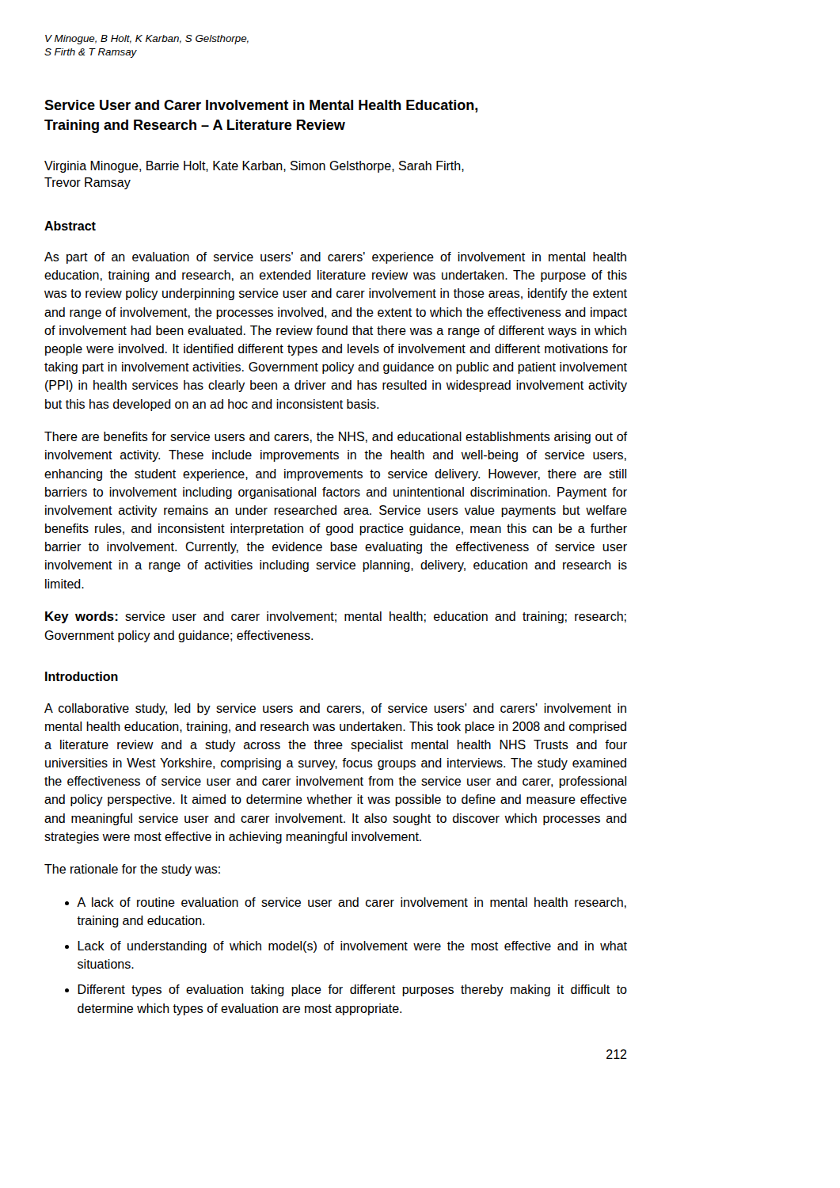V Minogue, B Holt, K Karban, S Gelsthorpe,
S Firth & T Ramsay
Service User and Carer Involvement in Mental Health Education,
Training and Research – A Literature Review
Virginia Minogue, Barrie Holt, Kate Karban, Simon Gelsthorpe, Sarah Firth,
Trevor Ramsay
Abstract
As part of an evaluation of service users' and carers' experience of involvement in mental health education, training and research, an extended literature review was undertaken. The purpose of this was to review policy underpinning service user and carer involvement in those areas, identify the extent and range of involvement, the processes involved, and the extent to which the effectiveness and impact of involvement had been evaluated. The review found that there was a range of different ways in which people were involved. It identified different types and levels of involvement and different motivations for taking part in involvement activities. Government policy and guidance on public and patient involvement (PPI) in health services has clearly been a driver and has resulted in widespread involvement activity but this has developed on an ad hoc and inconsistent basis.
There are benefits for service users and carers, the NHS, and educational establishments arising out of involvement activity. These include improvements in the health and well-being of service users, enhancing the student experience, and improvements to service delivery. However, there are still barriers to involvement including organisational factors and unintentional discrimination. Payment for involvement activity remains an under researched area. Service users value payments but welfare benefits rules, and inconsistent interpretation of good practice guidance, mean this can be a further barrier to involvement. Currently, the evidence base evaluating the effectiveness of service user involvement in a range of activities including service planning, delivery, education and research is limited.
Key words: service user and carer involvement; mental health; education and training; research; Government policy and guidance; effectiveness.
Introduction
A collaborative study, led by service users and carers, of service users' and carers' involvement in mental health education, training, and research was undertaken. This took place in 2008 and comprised a literature review and a study across the three specialist mental health NHS Trusts and four universities in West Yorkshire, comprising a survey, focus groups and interviews. The study examined the effectiveness of service user and carer involvement from the service user and carer, professional and policy perspective. It aimed to determine whether it was possible to define and measure effective and meaningful service user and carer involvement. It also sought to discover which processes and strategies were most effective in achieving meaningful involvement.
The rationale for the study was:
A lack of routine evaluation of service user and carer involvement in mental health research, training and education.
Lack of understanding of which model(s) of involvement were the most effective and in what situations.
Different types of evaluation taking place for different purposes thereby making it difficult to determine which types of evaluation are most appropriate.
212